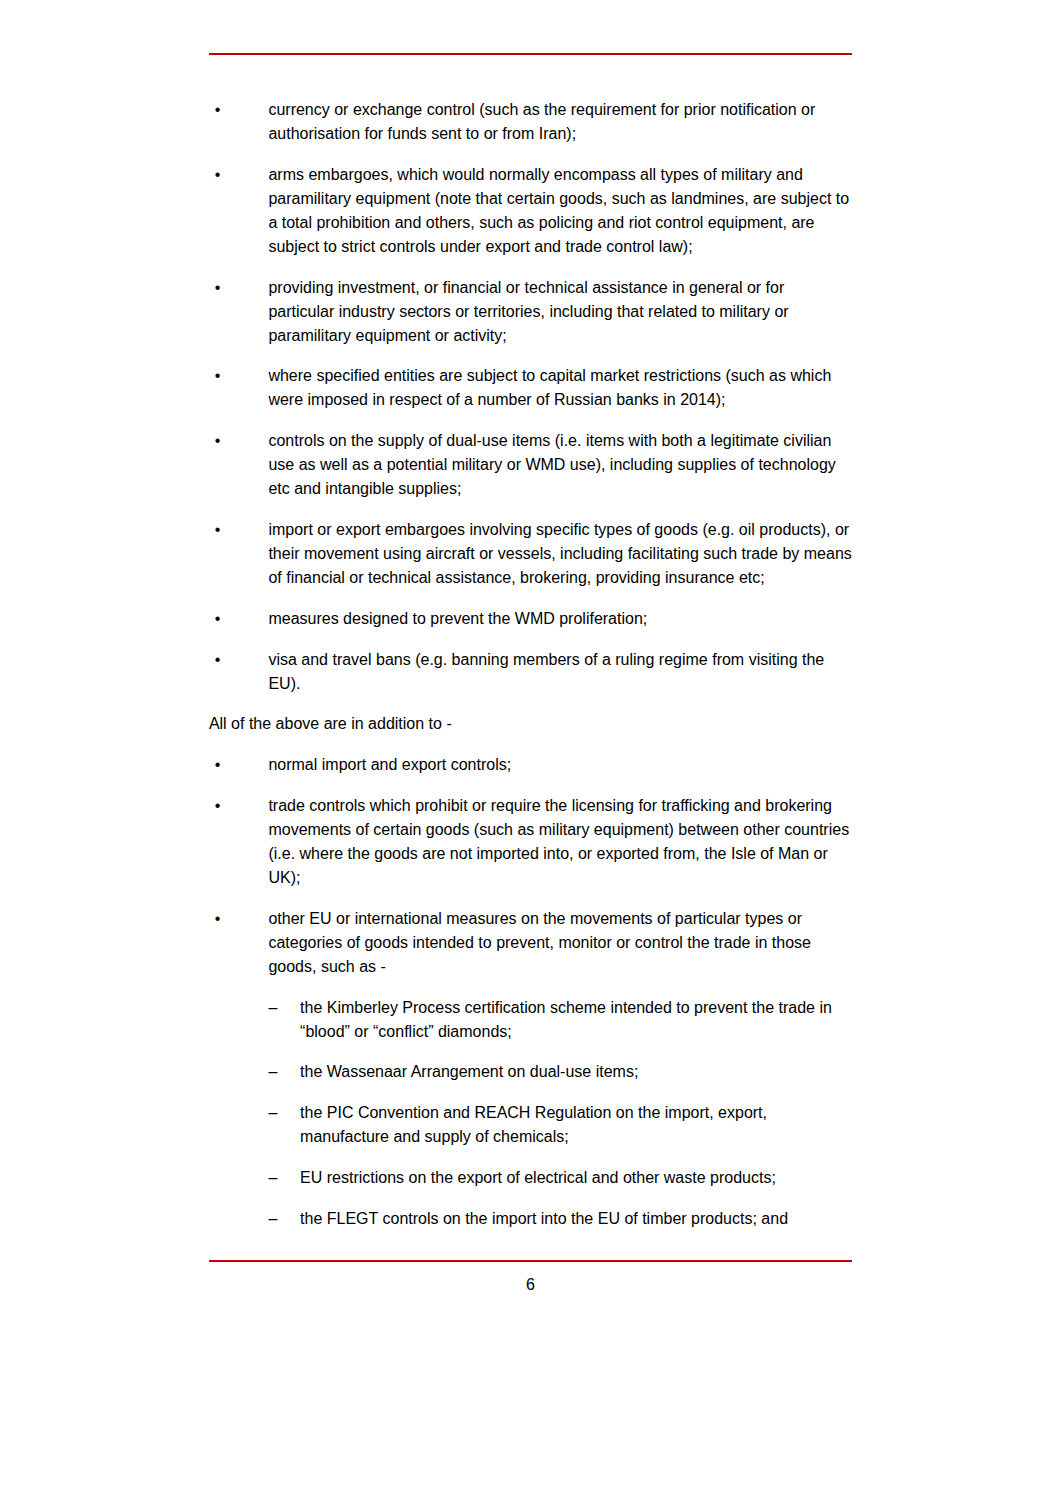currency or exchange control (such as the requirement for prior notification or authorisation for funds sent to or from Iran);
arms embargoes, which would normally encompass all types of military and paramilitary equipment (note that certain goods, such as landmines, are subject to a total prohibition and others, such as policing and riot control equipment, are subject to strict controls under export and trade control law);
providing investment, or financial or technical assistance in general or for particular industry sectors or territories, including that related to military or paramilitary equipment or activity;
where specified entities are subject to capital market restrictions (such as which were imposed in respect of a number of Russian banks in 2014);
controls on the supply of dual-use items (i.e. items with both a legitimate civilian use as well as a potential military or WMD use), including supplies of technology etc and intangible supplies;
import or export embargoes involving specific types of goods (e.g. oil products), or their movement using aircraft or vessels, including facilitating such trade by means of financial or technical assistance, brokering, providing insurance etc;
measures designed to prevent the WMD proliferation;
visa and travel bans (e.g. banning members of a ruling regime from visiting the EU).
All of the above are in addition to -
normal import and export controls;
trade controls which prohibit or require the licensing for trafficking and brokering movements of certain goods (such as military equipment) between other countries (i.e. where the goods are not imported into, or exported from, the Isle of Man or UK);
other EU or international measures on the movements of particular types or categories of goods intended to prevent, monitor or control the trade in those goods, such as -
the Kimberley Process certification scheme intended to prevent the trade in “blood” or “conflict” diamonds;
the Wassenaar Arrangement on dual-use items;
the PIC Convention and REACH Regulation on the import, export, manufacture and supply of chemicals;
EU restrictions on the export of electrical and other waste products;
the FLEGT controls on the import into the EU of timber products; and
6